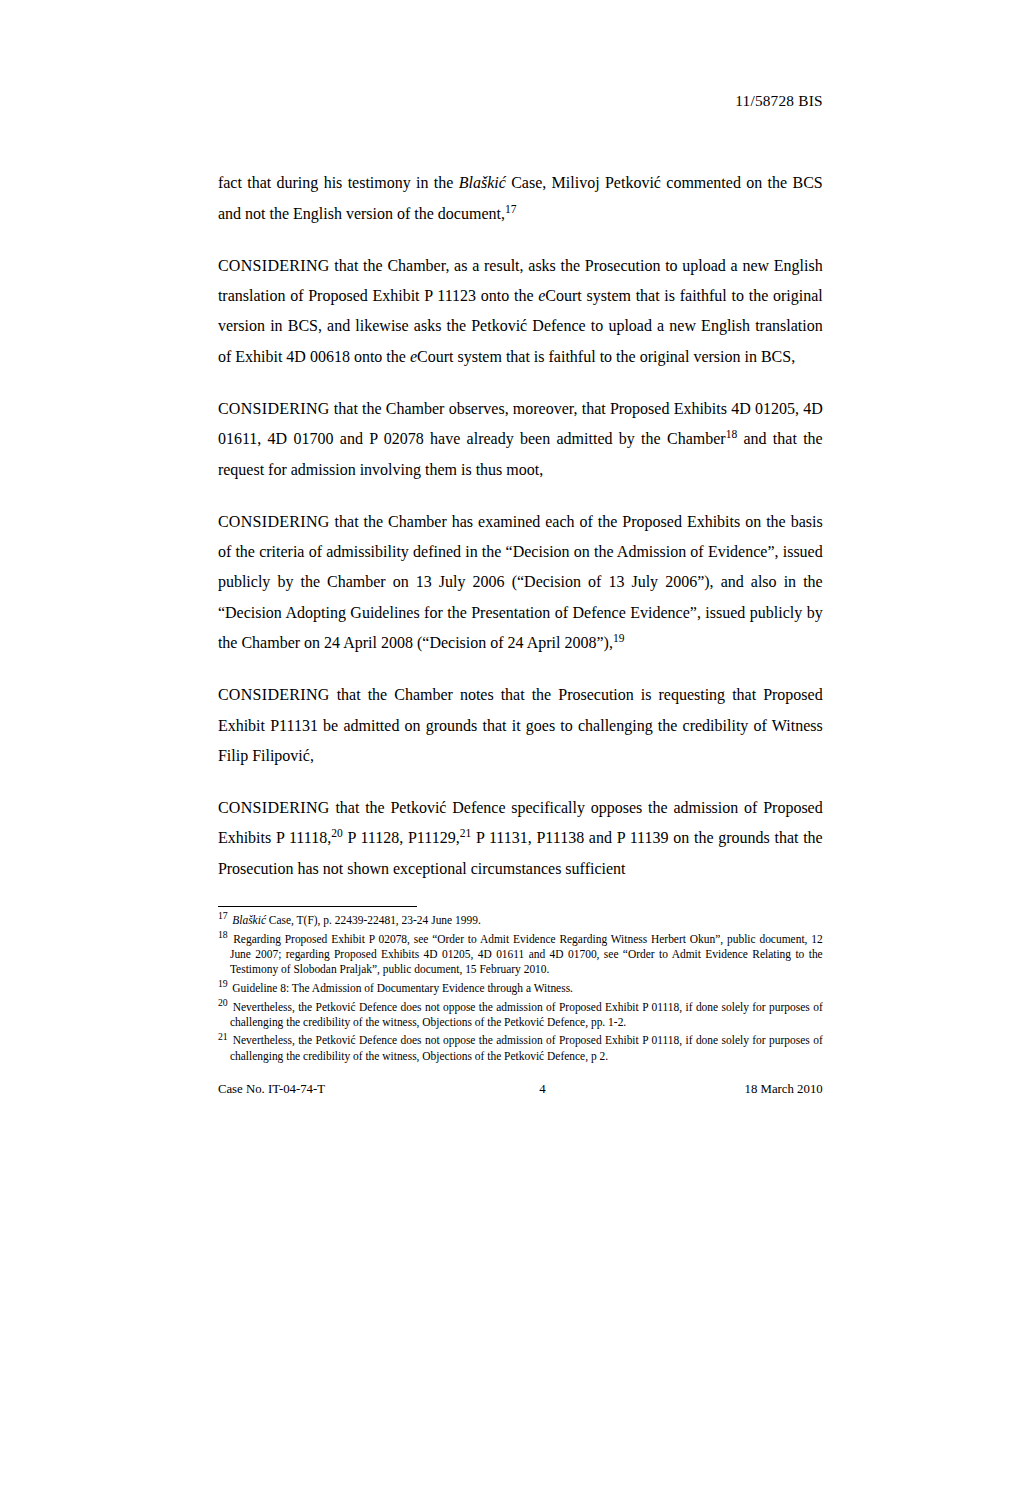11/58728 BIS
fact that during his testimony in the Blaškić Case, Milivoj Petković commented on the BCS and not the English version of the document,17
CONSIDERING that the Chamber, as a result, asks the Prosecution to upload a new English translation of Proposed Exhibit P 11123 onto the e Court system that is faithful to the original version in BCS, and likewise asks the Petković Defence to upload a new English translation of Exhibit 4D 00618 onto the e Court system that is faithful to the original version in BCS,
CONSIDERING that the Chamber observes, moreover, that Proposed Exhibits 4D 01205, 4D 01611, 4D 01700 and P 02078 have already been admitted by the Chamber18 and that the request for admission involving them is thus moot,
CONSIDERING that the Chamber has examined each of the Proposed Exhibits on the basis of the criteria of admissibility defined in the “Decision on the Admission of Evidence”, issued publicly by the Chamber on 13 July 2006 (“Decision of 13 July 2006”), and also in the “Decision Adopting Guidelines for the Presentation of Defence Evidence”, issued publicly by the Chamber on 24 April 2008 (“Decision of 24 April 2008”),19
CONSIDERING that the Chamber notes that the Prosecution is requesting that Proposed Exhibit P11131 be admitted on grounds that it goes to challenging the credibility of Witness Filip Filipović,
CONSIDERING that the Petković Defence specifically opposes the admission of Proposed Exhibits P 11118,20 P 11128, P11129,21 P 11131, P11138 and P 11139 on the grounds that the Prosecution has not shown exceptional circumstances sufficient
17 Blaškić Case, T(F), p. 22439-22481, 23-24 June 1999.
18 Regarding Proposed Exhibit P 02078, see “Order to Admit Evidence Regarding Witness Herbert Okun”, public document, 12 June 2007; regarding Proposed Exhibits 4D 01205, 4D 01611 and 4D 01700, see “Order to Admit Evidence Relating to the Testimony of Slobodan Praljak”, public document, 15 February 2010.
19 Guideline 8: The Admission of Documentary Evidence through a Witness.
20 Nevertheless, the Petković Defence does not oppose the admission of Proposed Exhibit P 01118, if done solely for purposes of challenging the credibility of the witness, Objections of the Petković Defence, pp. 1-2.
21 Nevertheless, the Petković Defence does not oppose the admission of Proposed Exhibit P 01118, if done solely for purposes of challenging the credibility of the witness, Objections of the Petković Defence, p 2.
Case No. IT-04-74-T
4
18 March 2010